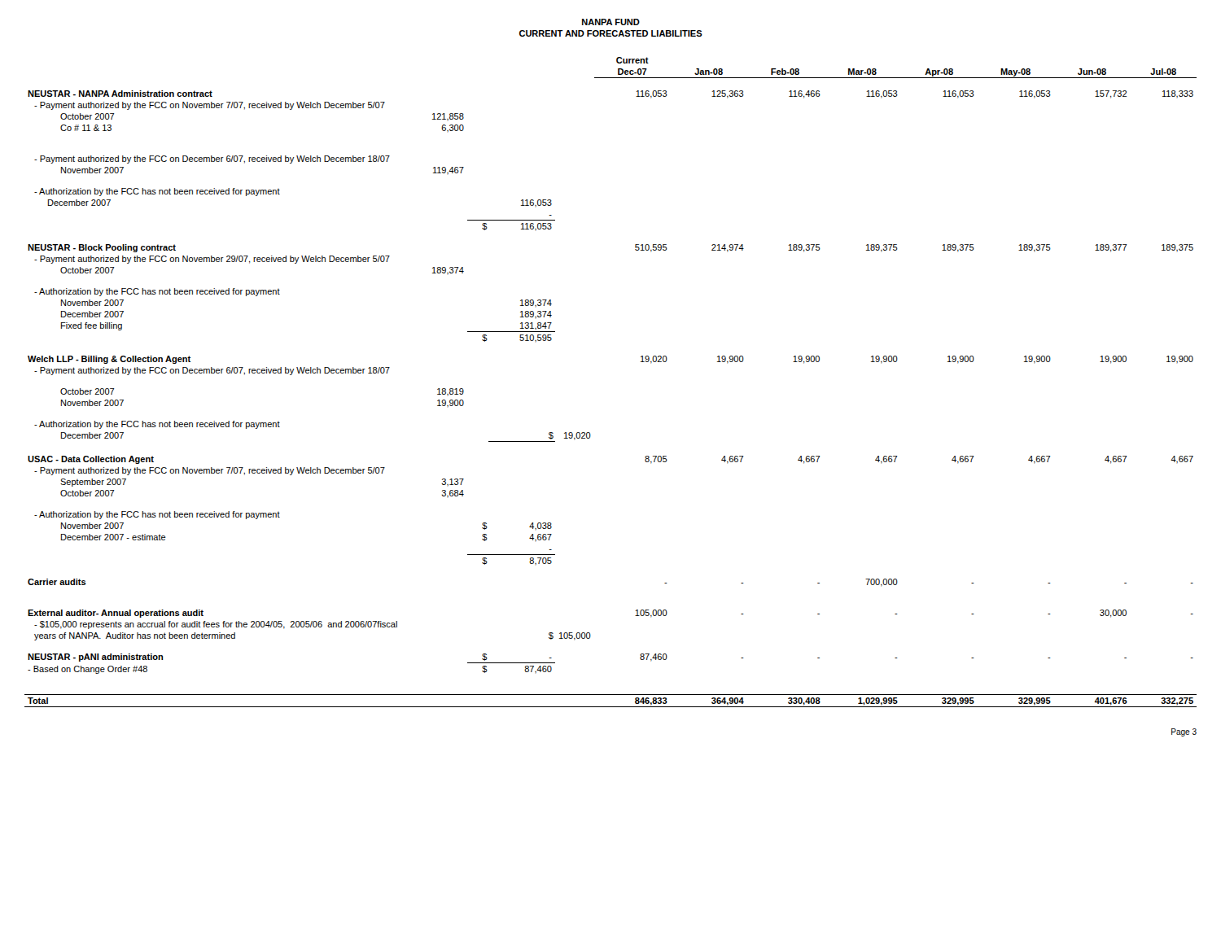NANPA FUND
CURRENT AND FORECASTED LIABILITIES
| | | | | | Current | |
| | | | | | Dec-07 | Jan-08 | Feb-08 | Mar-08 | Apr-08 | May-08 | Jun-08 | Jul-08 |
| NEUSTAR - NANPA Administration contract | | | | | 116,053 | 125,363 | 116,466 | 116,053 | 116,053 | 116,053 | 157,732 | 118,333 |
| - Payment authorized by the FCC on November 7/07, received by Welch December 5/07 | |
| October 2007 | 121,858 | |
| Co # 11 & 13 | 6,300 | |
| - Payment authorized by the FCC on December 6/07, received by Welch December 18/07 | |
| November 2007 | 119,467 | |
| - Authorization by the FCC has not been received for payment | |
| December 2007 | | | 116,053 | |
| | | | - | |
| | | $ | 116,053 | |
| NEUSTAR - Block Pooling contract | | | | | 510,595 | 214,974 | 189,375 | 189,375 | 189,375 | 189,375 | 189,377 | 189,375 |
| - Payment authorized by the FCC on November 29/07, received by Welch December 5/07 | |
| October 2007 | 189,374 | |
| - Authorization by the FCC has not been received for payment | |
| November 2007 | | | 189,374 | |
| December 2007 | | | 189,374 | |
| Fixed fee billing | | | 131,847 | |
| | | $ | 510,595 | |
| Welch LLP - Billing & Collection Agent | | | | | 19,020 | 19,900 | 19,900 | 19,900 | 19,900 | 19,900 | 19,900 | 19,900 |
| - Payment authorized by the FCC on December 6/07, received by Welch December 18/07 | |
| October 2007 | 18,819 | |
| November 2007 | 19,900 | |
| - Authorization by the FCC has not been received for payment | |
| December 2007 | | | $ | 19,020 | |
| USAC - Data Collection Agent | | | | | 8,705 | 4,667 | 4,667 | 4,667 | 4,667 | 4,667 | 4,667 | 4,667 |
| - Payment authorized by the FCC on November 7/07, received by Welch December 5/07 | |
| September 2007 | 3,137 | |
| October 2007 | 3,684 | |
| - Authorization by the FCC has not been received for payment | |
| November 2007 | | $ | 4,038 | |
| December 2007 - estimate | | $ | 4,667 | |
| | | | - | |
| | | $ | 8,705 | |
| Carrier audits | | | | | - | - | - | 700,000 | - | - | - | - |
| External auditor- Annual operations audit | | | | | 105,000 | - | - | - | - | - | 30,000 | - |
| - $105,000 represents an accrual for audit fees for the 2004/05, 2005/06 and 2006/07fiscal | |
| years of NANPA. Auditor has not been determined | | | $ | 105,000 | |
| NEUSTAR - pANI administration | | $ | - | | 87,460 | - | - | - | - | - | - | - |
| - Based on Change Order #48 | | $ | 87,460 | |
| Total | | | | | 846,833 | 364,904 | 330,408 | 1,029,995 | 329,995 | 329,995 | 401,676 | 332,275 |
Page 3